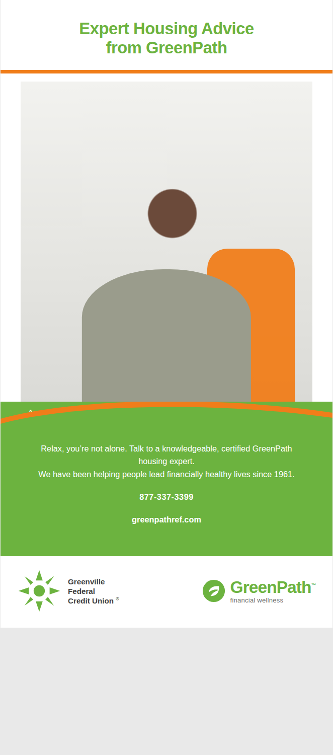Expert Housing Advice
from GreenPath
Are you behind on your rent or mortgage? Do you plan to buy a home soon? Are you considering taking out a reverse mortgage or home equity loan?
Relax, you’re not alone. Talk to a knowledgeable, certified GreenPath housing expert.
We have been helping people lead financially healthy lives since 1961.
877-337-3399
greenpathref.com
Greenville
Federal
Credit Union ®
GreenPath™ financial wellness